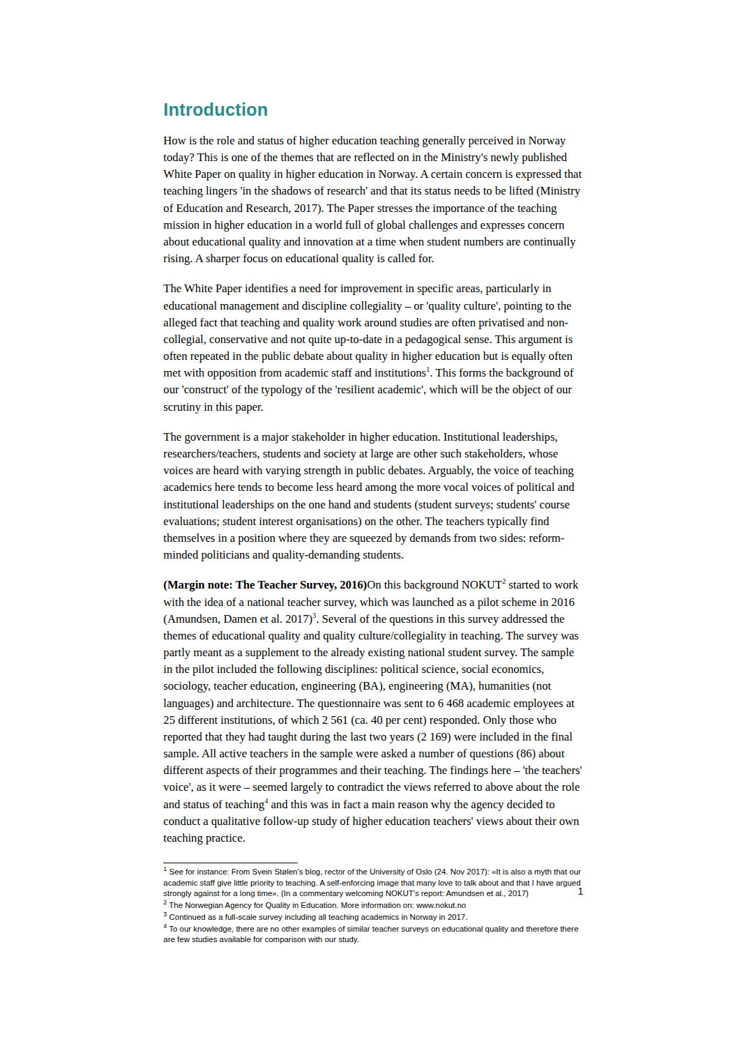Introduction
How is the role and status of higher education teaching generally perceived in Norway today? This is one of the themes that are reflected on in the Ministry's newly published White Paper on quality in higher education in Norway. A certain concern is expressed that teaching lingers 'in the shadows of research' and that its status needs to be lifted (Ministry of Education and Research, 2017). The Paper stresses the importance of the teaching mission in higher education in a world full of global challenges and expresses concern about educational quality and innovation at a time when student numbers are continually rising. A sharper focus on educational quality is called for.
The White Paper identifies a need for improvement in specific areas, particularly in educational management and discipline collegiality – or 'quality culture', pointing to the alleged fact that teaching and quality work around studies are often privatised and non-collegial, conservative and not quite up-to-date in a pedagogical sense. This argument is often repeated in the public debate about quality in higher education but is equally often met with opposition from academic staff and institutions1. This forms the background of our 'construct' of the typology of the 'resilient academic', which will be the object of our scrutiny in this paper.
The government is a major stakeholder in higher education. Institutional leaderships, researchers/teachers, students and society at large are other such stakeholders, whose voices are heard with varying strength in public debates. Arguably, the voice of teaching academics here tends to become less heard among the more vocal voices of political and institutional leaderships on the one hand and students (student surveys; students' course evaluations; student interest organisations) on the other. The teachers typically find themselves in a position where they are squeezed by demands from two sides: reform-minded politicians and quality-demanding students.
(Margin note: The Teacher Survey, 2016) On this background NOKUT2 started to work with the idea of a national teacher survey, which was launched as a pilot scheme in 2016 (Amundsen, Damen et al. 2017)3. Several of the questions in this survey addressed the themes of educational quality and quality culture/collegiality in teaching. The survey was partly meant as a supplement to the already existing national student survey. The sample in the pilot included the following disciplines: political science, social economics, sociology, teacher education, engineering (BA), engineering (MA), humanities (not languages) and architecture. The questionnaire was sent to 6 468 academic employees at 25 different institutions, of which 2 561 (ca. 40 per cent) responded. Only those who reported that they had taught during the last two years (2 169) were included in the final sample. All active teachers in the sample were asked a number of questions (86) about different aspects of their programmes and their teaching. The findings here – 'the teachers' voice', as it were – seemed largely to contradict the views referred to above about the role and status of teaching4 and this was in fact a main reason why the agency decided to conduct a qualitative follow-up study of higher education teachers' views about their own teaching practice.
1 See for instance: From Svein Stølen's blog, rector of the University of Oslo (24. Nov 2017): «It is also a myth that our academic staff give little priority to teaching. A self-enforcing image that many love to talk about and that I have argued strongly against for a long time». (In a commentary welcoming NOKUT's report: Amundsen et al., 2017)
2 The Norwegian Agency for Quality in Education. More information on: www.nokut.no
3 Continued as a full-scale survey including all teaching academics in Norway in 2017.
4 To our knowledge, there are no other examples of similar teacher surveys on educational quality and therefore there are few studies available for comparison with our study.
1